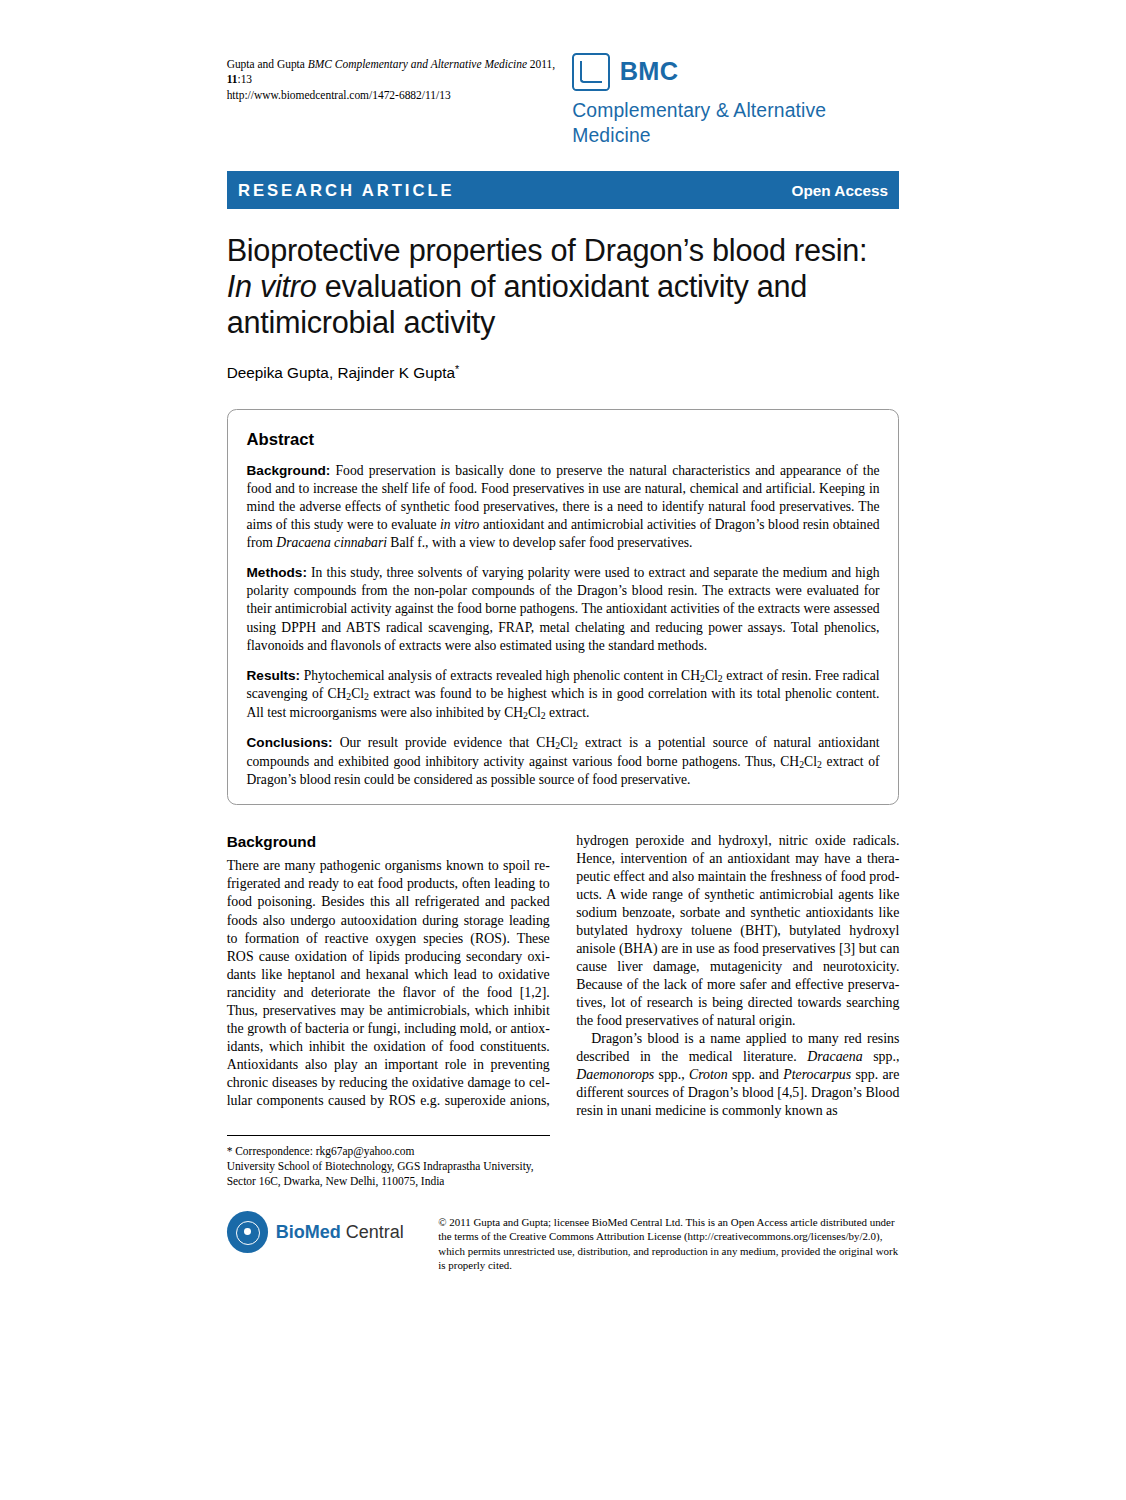Gupta and Gupta BMC Complementary and Alternative Medicine 2011, 11:13
http://www.biomedcentral.com/1472-6882/11/13
BMC
Complementary & Alternative Medicine
RESEARCH ARTICLE
Open Access
Bioprotective properties of Dragon’s blood resin: In vitro evaluation of antioxidant activity and antimicrobial activity
Deepika Gupta, Rajinder K Gupta*
Abstract
Background: Food preservation is basically done to preserve the natural characteristics and appearance of the food and to increase the shelf life of food. Food preservatives in use are natural, chemical and artificial. Keeping in mind the adverse effects of synthetic food preservatives, there is a need to identify natural food preservatives. The aims of this study were to evaluate in vitro antioxidant and antimicrobial activities of Dragon’s blood resin obtained from Dracaena cinnabari Balf f., with a view to develop safer food preservatives.
Methods: In this study, three solvents of varying polarity were used to extract and separate the medium and high polarity compounds from the non-polar compounds of the Dragon’s blood resin. The extracts were evaluated for their antimicrobial activity against the food borne pathogens. The antioxidant activities of the extracts were assessed using DPPH and ABTS radical scavenging, FRAP, metal chelating and reducing power assays. Total phenolics, flavonoids and flavonols of extracts were also estimated using the standard methods.
Results: Phytochemical analysis of extracts revealed high phenolic content in CH2Cl2 extract of resin. Free radical scavenging of CH2Cl2 extract was found to be highest which is in good correlation with its total phenolic content. All test microorganisms were also inhibited by CH2Cl2 extract.
Conclusions: Our result provide evidence that CH2Cl2 extract is a potential source of natural antioxidant compounds and exhibited good inhibitory activity against various food borne pathogens. Thus, CH2Cl2 extract of Dragon’s blood resin could be considered as possible source of food preservative.
Background
There are many pathogenic organisms known to spoil refrigerated and ready to eat food products, often leading to food poisoning. Besides this all refrigerated and packed foods also undergo autooxidation during storage leading to formation of reactive oxygen species (ROS). These ROS cause oxidation of lipids producing secondary oxidants like heptanol and hexanal which lead to oxidative rancidity and deteriorate the flavor of the food [1,2]. Thus, preservatives may be antimicrobials, which inhibit the growth of bacteria or fungi, including mold, or antioxidants, which inhibit the oxidation of food constituents. Antioxidants also play an important role in preventing chronic diseases by reducing the oxidative damage to cellular components caused by ROS e.g. superoxide anions, hydrogen peroxide and hydroxyl, nitric oxide radicals. Hence, intervention of an antioxidant may have a therapeutic effect and also maintain the freshness of food products. A wide range of synthetic antimicrobial agents like sodium benzoate, sorbate and synthetic antioxidants like butylated hydroxy toluene (BHT), butylated hydroxyl anisole (BHA) are in use as food preservatives [3] but can cause liver damage, mutagenicity and neurotoxicity. Because of the lack of more safer and effective preservatives, lot of research is being directed towards searching the food preservatives of natural origin.
Dragon’s blood is a name applied to many red resins described in the medical literature. Dracaena spp., Daemonorops spp., Croton spp. and Pterocarpus spp. are different sources of Dragon’s blood [4,5]. Dragon’s Blood resin in unani medicine is commonly known as
* Correspondence: rkg67ap@yahoo.com
University School of Biotechnology, GGS Indraprastha University, Sector 16C, Dwarka, New Delhi, 110075, India
BioMed Central
© 2011 Gupta and Gupta; licensee BioMed Central Ltd. This is an Open Access article distributed under the terms of the Creative Commons Attribution License (http://creativecommons.org/licenses/by/2.0), which permits unrestricted use, distribution, and reproduction in any medium, provided the original work is properly cited.